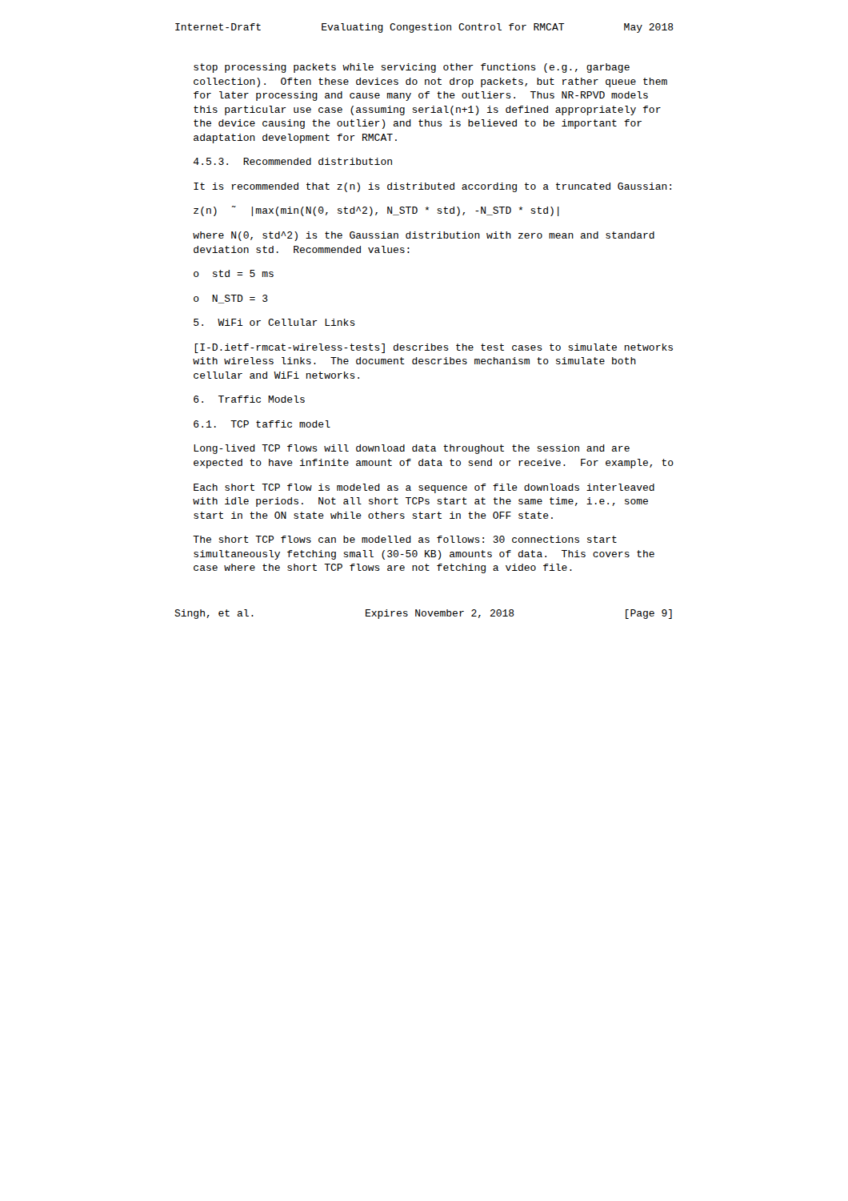Internet-Draft Evaluating Congestion Control for RMCAT May 2018
stop processing packets while servicing other functions (e.g., garbage collection). Often these devices do not drop packets, but rather queue them for later processing and cause many of the outliers. Thus NR-RPVD models this particular use case (assuming serial(n+1) is defined appropriately for the device causing the outlier) and thus is believed to be important for adaptation development for RMCAT.
4.5.3. Recommended distribution
It is recommended that z(n) is distributed according to a truncated Gaussian:
z(n) ˜ |max(min(N(0, std^2), N_STD * std), -N_STD * std)|
where N(0, std^2) is the Gaussian distribution with zero mean and standard deviation std. Recommended values:
std = 5 ms
N_STD = 3
5. WiFi or Cellular Links
[I-D.ietf-rmcat-wireless-tests] describes the test cases to simulate networks with wireless links. The document describes mechanism to simulate both cellular and WiFi networks.
6. Traffic Models
6.1. TCP taffic model
Long-lived TCP flows will download data throughout the session and are expected to have infinite amount of data to send or receive. For example, to
Each short TCP flow is modeled as a sequence of file downloads interleaved with idle periods. Not all short TCPs start at the same time, i.e., some start in the ON state while others start in the OFF state.
The short TCP flows can be modelled as follows: 30 connections start simultaneously fetching small (30-50 KB) amounts of data. This covers the case where the short TCP flows are not fetching a video file.
Singh, et al. Expires November 2, 2018 [Page 9]